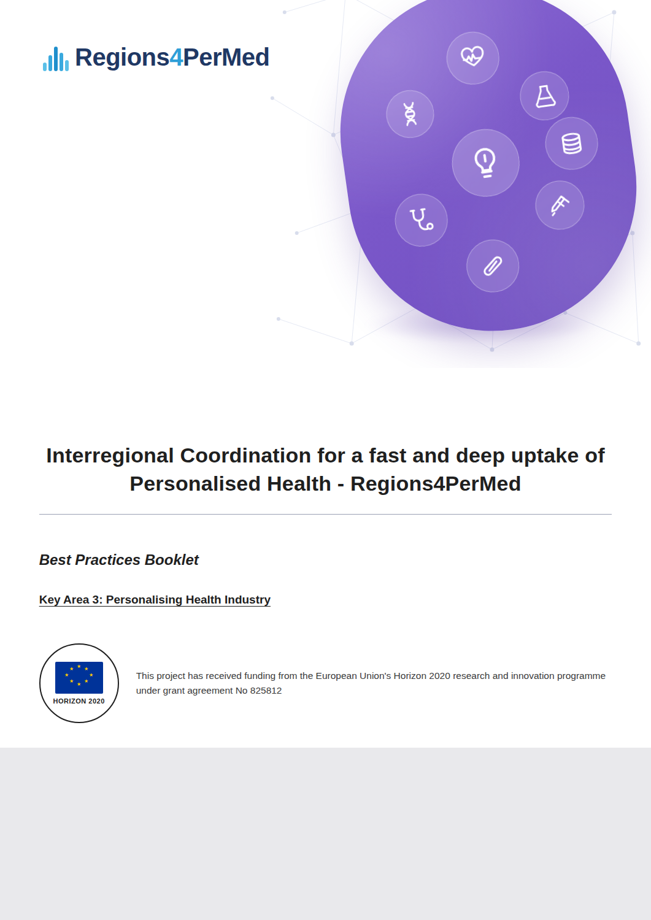Regions4 PerMed
Interregional Coordination for a fast and deep uptake of Personalised Health - Regions4PerMed
Best Practices Booklet
Key Area 3: Personalising Health Industry
★
★
★
★
★
★
★
★
HORIZON 2020
This project has received funding from the European Union's Horizon 2020 research and innovation programme under grant agreement No 825812